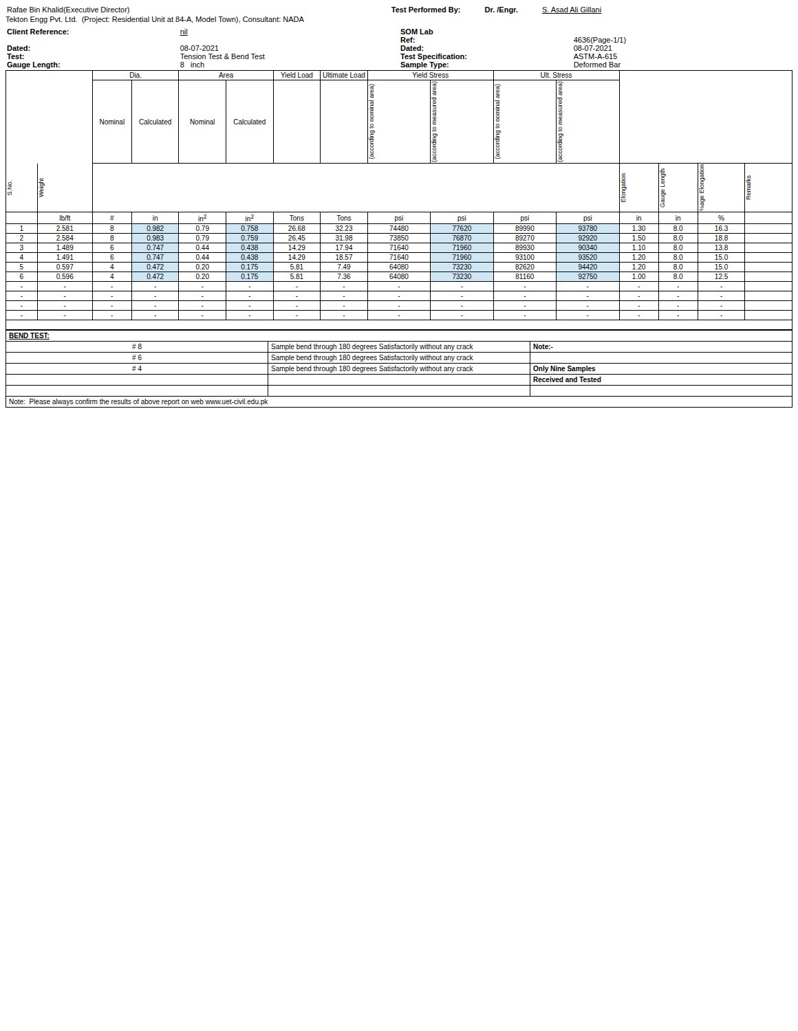| Rafae Bin Khalid(Executive Director) | Test Performed By: | Dr. /Engr. | S. Asad Ali Gillani |
Tekton Engg Pvt. Ltd. (Project: Residential Unit at 84-A, Model Town), Consultant: NADA
| Client Reference: | nil | SOM Lab | |
| | | Ref: | 4636(Page-1/1) |
| Dated: | 08-07-2021 | Dated: | 08-07-2021 |
| Test: | Tension Test & Bend Test | Test Specification: | ASTM-A-615 |
| Gauge Length: | 8 inch | Sample Type: | Deformed Bar |
| | | Dia. | Area | Yield Load | Ultimate Load | Yield Stress | Ult. Stress | | | | |
| Nominal | Calculated | Nominal | Calculated | (according to nominal area) | (according to measured area) | (according to nominal area) | (according to measured area) |
| S.No. | Weight | | | | | | | | | | | Elongation | Gauge Length | %age Elongation | Remarks |
| | lb/ft | # | in | in 2 | in 2 | Tons | Tons | psi | psi | psi | psi | in | in | % | |
| 1 | 2.581 | 8 | 0.982 | 0.79 | 0.758 | 26.68 | 32.23 | 74480 | 77620 | 89990 | 93780 | 1.30 | 8.0 | 16.3 | |
| 2 | 2.584 | 8 | 0.983 | 0.79 | 0.759 | 26.45 | 31.98 | 73850 | 76870 | 89270 | 92920 | 1.50 | 8.0 | 18.8 | |
| 3 | 1.489 | 6 | 0.747 | 0.44 | 0.438 | 14.29 | 17.94 | 71640 | 71960 | 89930 | 90340 | 1.10 | 8.0 | 13.8 | |
| 4 | 1.491 | 6 | 0.747 | 0.44 | 0.438 | 14.29 | 18.57 | 71640 | 71960 | 93100 | 93520 | 1.20 | 8.0 | 15.0 | |
| 5 | 0.597 | 4 | 0.472 | 0.20 | 0.175 | 5.81 | 7.49 | 64080 | 73230 | 82620 | 94420 | 1.20 | 8.0 | 15.0 | |
| 6 | 0.596 | 4 | 0.472 | 0.20 | 0.175 | 5.81 | 7.36 | 64080 | 73230 | 81160 | 92750 | 1.00 | 8.0 | 12.5 | |
| - | - | - | - | - | - | - | - | - | - | - | - | - | - | - | |
| - | - | - | - | - | - | - | - | - | - | - | - | - | - | - | |
| - | - | - | - | - | - | - | - | - | - | - | - | - | - | - | |
| - | - | - | - | - | - | - | - | - | - | - | - | - | - | - | |
| BEND TEST: |
| # 8 | Sample bend through 180 degrees Satisfactorily without any crack | Note:- |
| # 6 | Sample bend through 180 degrees Satisfactorily without any crack | |
| # 4 | Sample bend through 180 degrees Satisfactorily without any crack | Only Nine Samples |
| | | Received and Tested |
| Note: Please always confirm the results of above report on web www.uet-civil.edu.pk |